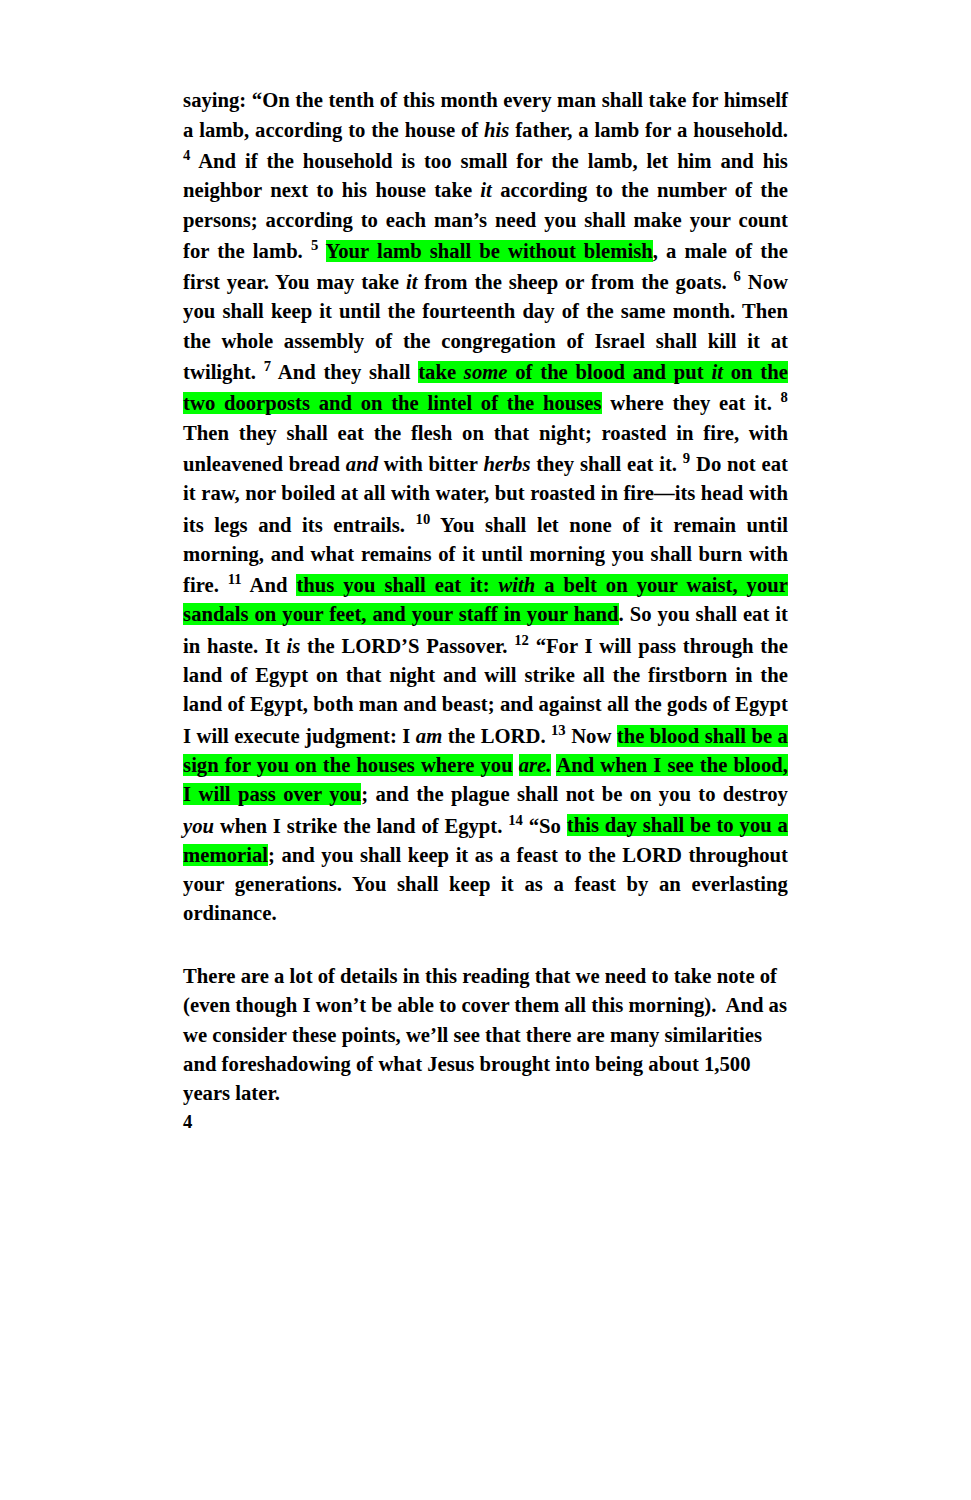saying: “On the tenth of this month every man shall take for himself a lamb, according to the house of his father, a lamb for a household. 4 And if the household is too small for the lamb, let him and his neighbor next to his house take it according to the number of the persons; according to each man’s need you shall make your count for the lamb. 5 Your lamb shall be without blemish, a male of the first year. You may take it from the sheep or from the goats. 6 Now you shall keep it until the fourteenth day of the same month. Then the whole assembly of the congregation of Israel shall kill it at twilight. 7 And they shall take some of the blood and put it on the two doorposts and on the lintel of the houses where they eat it. 8 Then they shall eat the flesh on that night; roasted in fire, with unleavened bread and with bitter herbs they shall eat it. 9 Do not eat it raw, nor boiled at all with water, but roasted in fire—its head with its legs and its entrails. 10 You shall let none of it remain until morning, and what remains of it until morning you shall burn with fire. 11 And thus you shall eat it: with a belt on your waist, your sandals on your feet, and your staff in your hand. So you shall eat it in haste. It is the LORD’S Passover. 12 “For I will pass through the land of Egypt on that night and will strike all the firstborn in the land of Egypt, both man and beast; and against all the gods of Egypt I will execute judgment: I am the LORD. 13 Now the blood shall be a sign for you on the houses where you are. And when I see the blood, I will pass over you; and the plague shall not be on you to destroy you when I strike the land of Egypt. 14 “So this day shall be to you a memorial; and you shall keep it as a feast to the LORD throughout your generations. You shall keep it as a feast by an everlasting ordinance.
There are a lot of details in this reading that we need to take note of (even though I won’t be able to cover them all this morning). And as we consider these points, we’ll see that there are many similarities and foreshadowing of what Jesus brought into being about 1,500 years later.
4